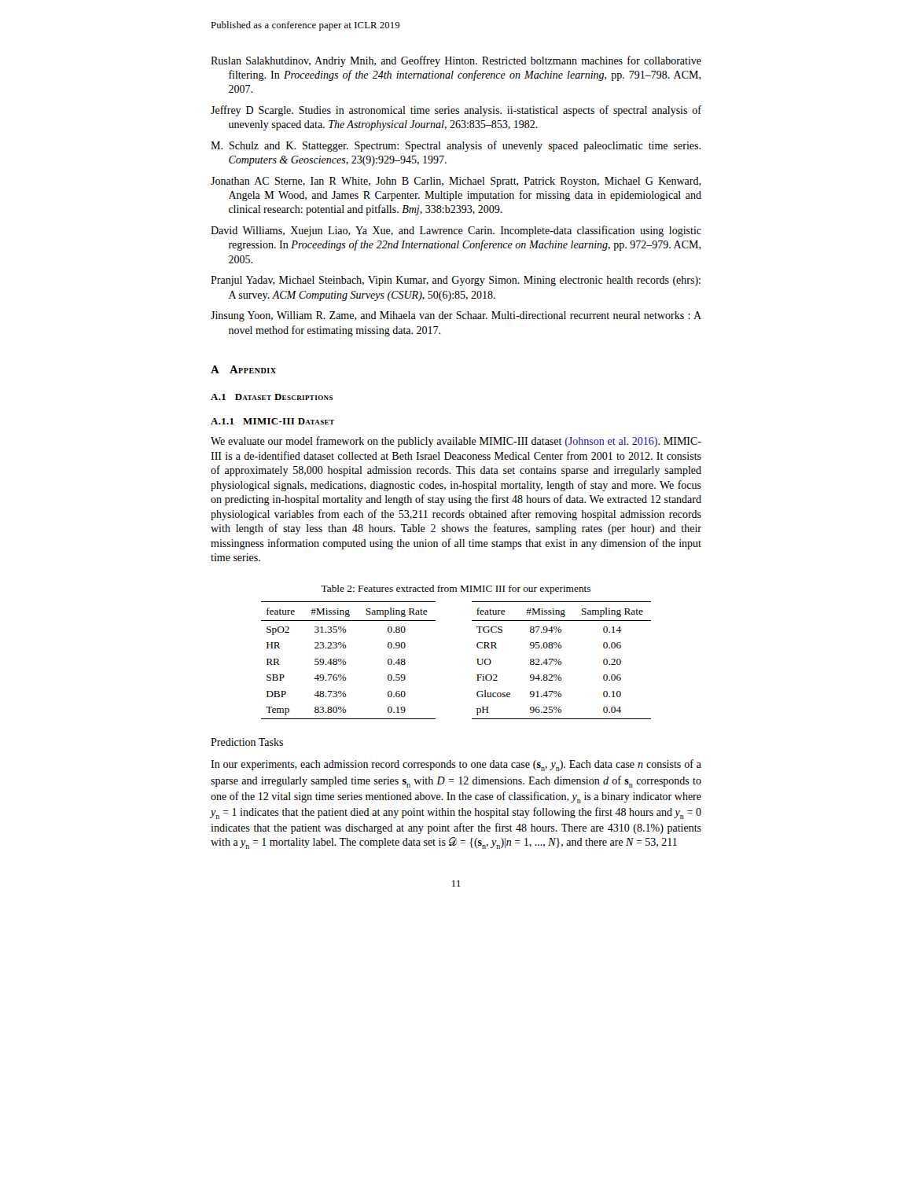Published as a conference paper at ICLR 2019
Ruslan Salakhutdinov, Andriy Mnih, and Geoffrey Hinton. Restricted boltzmann machines for collaborative filtering. In Proceedings of the 24th international conference on Machine learning, pp. 791–798. ACM, 2007.
Jeffrey D Scargle. Studies in astronomical time series analysis. ii-statistical aspects of spectral analysis of unevenly spaced data. The Astrophysical Journal, 263:835–853, 1982.
M. Schulz and K. Stattegger. Spectrum: Spectral analysis of unevenly spaced paleoclimatic time series. Computers & Geosciences, 23(9):929–945, 1997.
Jonathan AC Sterne, Ian R White, John B Carlin, Michael Spratt, Patrick Royston, Michael G Kenward, Angela M Wood, and James R Carpenter. Multiple imputation for missing data in epidemiological and clinical research: potential and pitfalls. Bmj, 338:b2393, 2009.
David Williams, Xuejun Liao, Ya Xue, and Lawrence Carin. Incomplete-data classification using logistic regression. In Proceedings of the 22nd International Conference on Machine learning, pp. 972–979. ACM, 2005.
Pranjul Yadav, Michael Steinbach, Vipin Kumar, and Gyorgy Simon. Mining electronic health records (ehrs): A survey. ACM Computing Surveys (CSUR), 50(6):85, 2018.
Jinsung Yoon, William R. Zame, and Mihaela van der Schaar. Multi-directional recurrent neural networks : A novel method for estimating missing data. 2017.
A Appendix
A.1 Dataset Descriptions
A.1.1 MIMIC-III Dataset
We evaluate our model framework on the publicly available MIMIC-III dataset (Johnson et al. 2016). MIMIC-III is a de-identified dataset collected at Beth Israel Deaconess Medical Center from 2001 to 2012. It consists of approximately 58,000 hospital admission records. This data set contains sparse and irregularly sampled physiological signals, medications, diagnostic codes, in-hospital mortality, length of stay and more. We focus on predicting in-hospital mortality and length of stay using the first 48 hours of data. We extracted 12 standard physiological variables from each of the 53,211 records obtained after removing hospital admission records with length of stay less than 48 hours. Table 2 shows the features, sampling rates (per hour) and their missingness information computed using the union of all time stamps that exist in any dimension of the input time series.
Table 2: Features extracted from MIMIC III for our experiments
| feature | #Missing | Sampling Rate | | feature | #Missing | Sampling Rate |
| --- | --- | --- | --- | --- | --- | --- |
| SpO2 | 31.35% | 0.80 | | TGCS | 87.94% | 0.14 |
| HR | 23.23% | 0.90 | | CRR | 95.08% | 0.06 |
| RR | 59.48% | 0.48 | | UO | 82.47% | 0.20 |
| SBP | 49.76% | 0.59 | | FiO2 | 94.82% | 0.06 |
| DBP | 48.73% | 0.60 | | Glucose | 91.47% | 0.10 |
| Temp | 83.80% | 0.19 | | pH | 96.25% | 0.04 |
Prediction Tasks
In our experiments, each admission record corresponds to one data case (sn, yn). Each data case n consists of a sparse and irregularly sampled time series sn with D = 12 dimensions. Each dimension d of sn corresponds to one of the 12 vital sign time series mentioned above. In the case of classification, yn is a binary indicator where yn = 1 indicates that the patient died at any point within the hospital stay following the first 48 hours and yn = 0 indicates that the patient was discharged at any point after the first 48 hours. There are 4310 (8.1%) patients with a yn = 1 mortality label. The complete data set is 𝒟 = {(sn, yn)|n = 1, ..., N}, and there are N = 53, 211
11